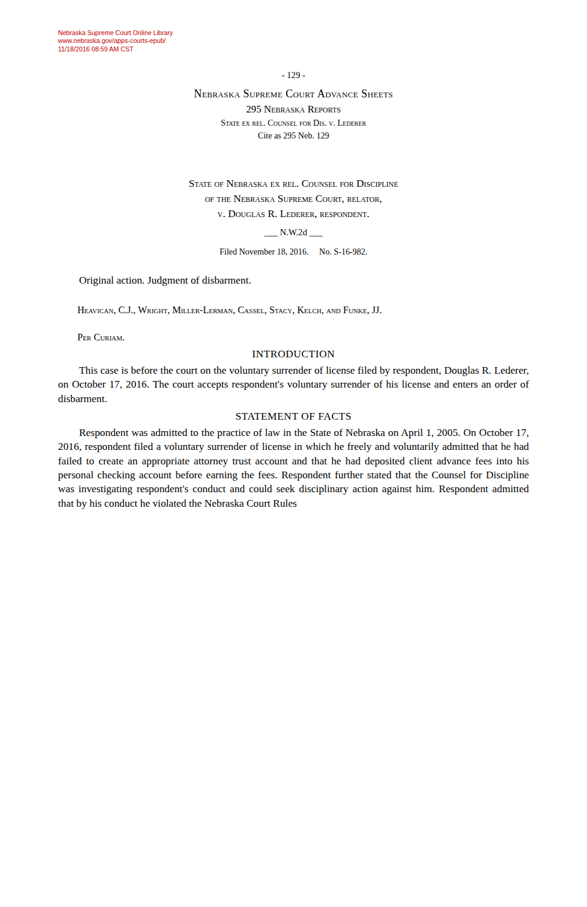Nebraska Supreme Court Online Library
www.nebraska.gov/apps-courts-epub/
11/18/2016 08:59 AM CST
- 129 -
Nebraska Supreme Court Advance Sheets
295 Nebraska Reports
State ex rel. Counsel for Dis. v. Lederer
Cite as 295 Neb. 129
State of Nebraska ex rel. Counsel for Discipline
of the Nebraska Supreme Court, relator,
v. Douglas R. Lederer, respondent.
___ N.W.2d ___
Filed November 18, 2016. No. S-16-982.
Original action. Judgment of disbarment.
Heavican, C.J., Wright, Miller-Lerman, Cassel, Stacy, Kelch, and Funke, JJ.
Per Curiam.
INTRODUCTION
This case is before the court on the voluntary surrender of license filed by respondent, Douglas R. Lederer, on October 17, 2016. The court accepts respondent's voluntary surrender of his license and enters an order of disbarment.
STATEMENT OF FACTS
Respondent was admitted to the practice of law in the State of Nebraska on April 1, 2005. On October 17, 2016, respondent filed a voluntary surrender of license in which he freely and voluntarily admitted that he had failed to create an appropriate attorney trust account and that he had deposited client advance fees into his personal checking account before earning the fees. Respondent further stated that the Counsel for Discipline was investigating respondent's conduct and could seek disciplinary action against him. Respondent admitted that by his conduct he violated the Nebraska Court Rules